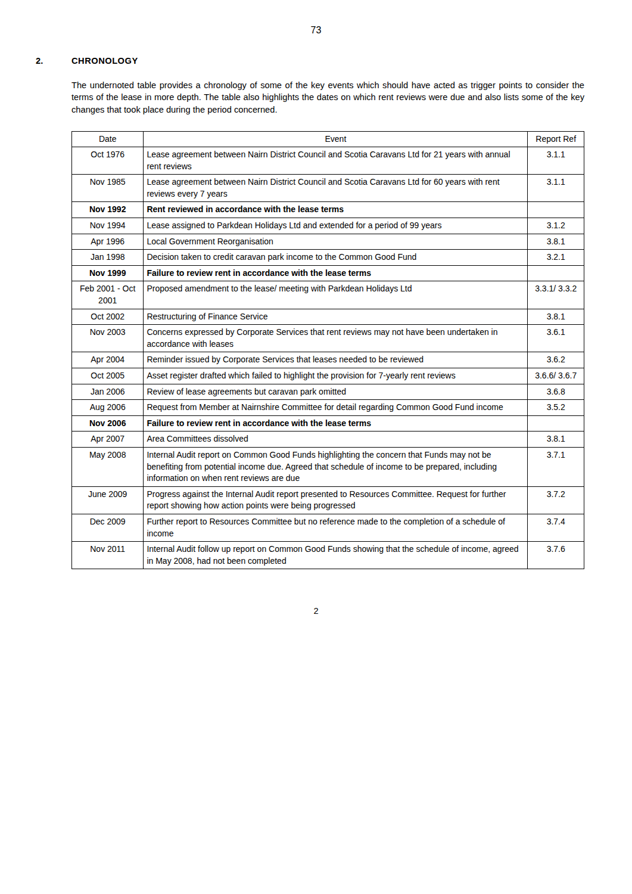73
2. CHRONOLOGY
The undernoted table provides a chronology of some of the key events which should have acted as trigger points to consider the terms of the lease in more depth. The table also highlights the dates on which rent reviews were due and also lists some of the key changes that took place during the period concerned.
| Date | Event | Report Ref |
| --- | --- | --- |
| Oct 1976 | Lease agreement between Nairn District Council and Scotia Caravans Ltd for 21 years with annual rent reviews | 3.1.1 |
| Nov 1985 | Lease agreement between Nairn District Council and Scotia Caravans Ltd for 60 years with rent reviews every 7 years | 3.1.1 |
| Nov 1992 | Rent reviewed in accordance with the lease terms | |
| Nov 1994 | Lease assigned to Parkdean Holidays Ltd and extended for a period of 99 years | 3.1.2 |
| Apr 1996 | Local Government Reorganisation | 3.8.1 |
| Jan 1998 | Decision taken to credit caravan park income to the Common Good Fund | 3.2.1 |
| Nov 1999 | Failure to review rent in accordance with the lease terms | |
| Feb 2001 - Oct 2001 | Proposed amendment to the lease/ meeting with Parkdean Holidays Ltd | 3.3.1/ 3.3.2 |
| Oct 2002 | Restructuring of Finance Service | 3.8.1 |
| Nov 2003 | Concerns expressed by Corporate Services that rent reviews may not have been undertaken in accordance with leases | 3.6.1 |
| Apr 2004 | Reminder issued by Corporate Services that leases needed to be reviewed | 3.6.2 |
| Oct 2005 | Asset register drafted which failed to highlight the provision for 7-yearly rent reviews | 3.6.6/ 3.6.7 |
| Jan 2006 | Review of lease agreements but caravan park omitted | 3.6.8 |
| Aug 2006 | Request from Member at Nairnshire Committee for detail regarding Common Good Fund income | 3.5.2 |
| Nov 2006 | Failure to review rent in accordance with the lease terms | |
| Apr 2007 | Area Committees dissolved | 3.8.1 |
| May 2008 | Internal Audit report on Common Good Funds highlighting the concern that Funds may not be benefiting from potential income due. Agreed that schedule of income to be prepared, including information on when rent reviews are due | 3.7.1 |
| June 2009 | Progress against the Internal Audit report presented to Resources Committee. Request for further report showing how action points were being progressed | 3.7.2 |
| Dec 2009 | Further report to Resources Committee but no reference made to the completion of a schedule of income | 3.7.4 |
| Nov 2011 | Internal Audit follow up report on Common Good Funds showing that the schedule of income, agreed in May 2008, had not been completed | 3.7.6 |
2